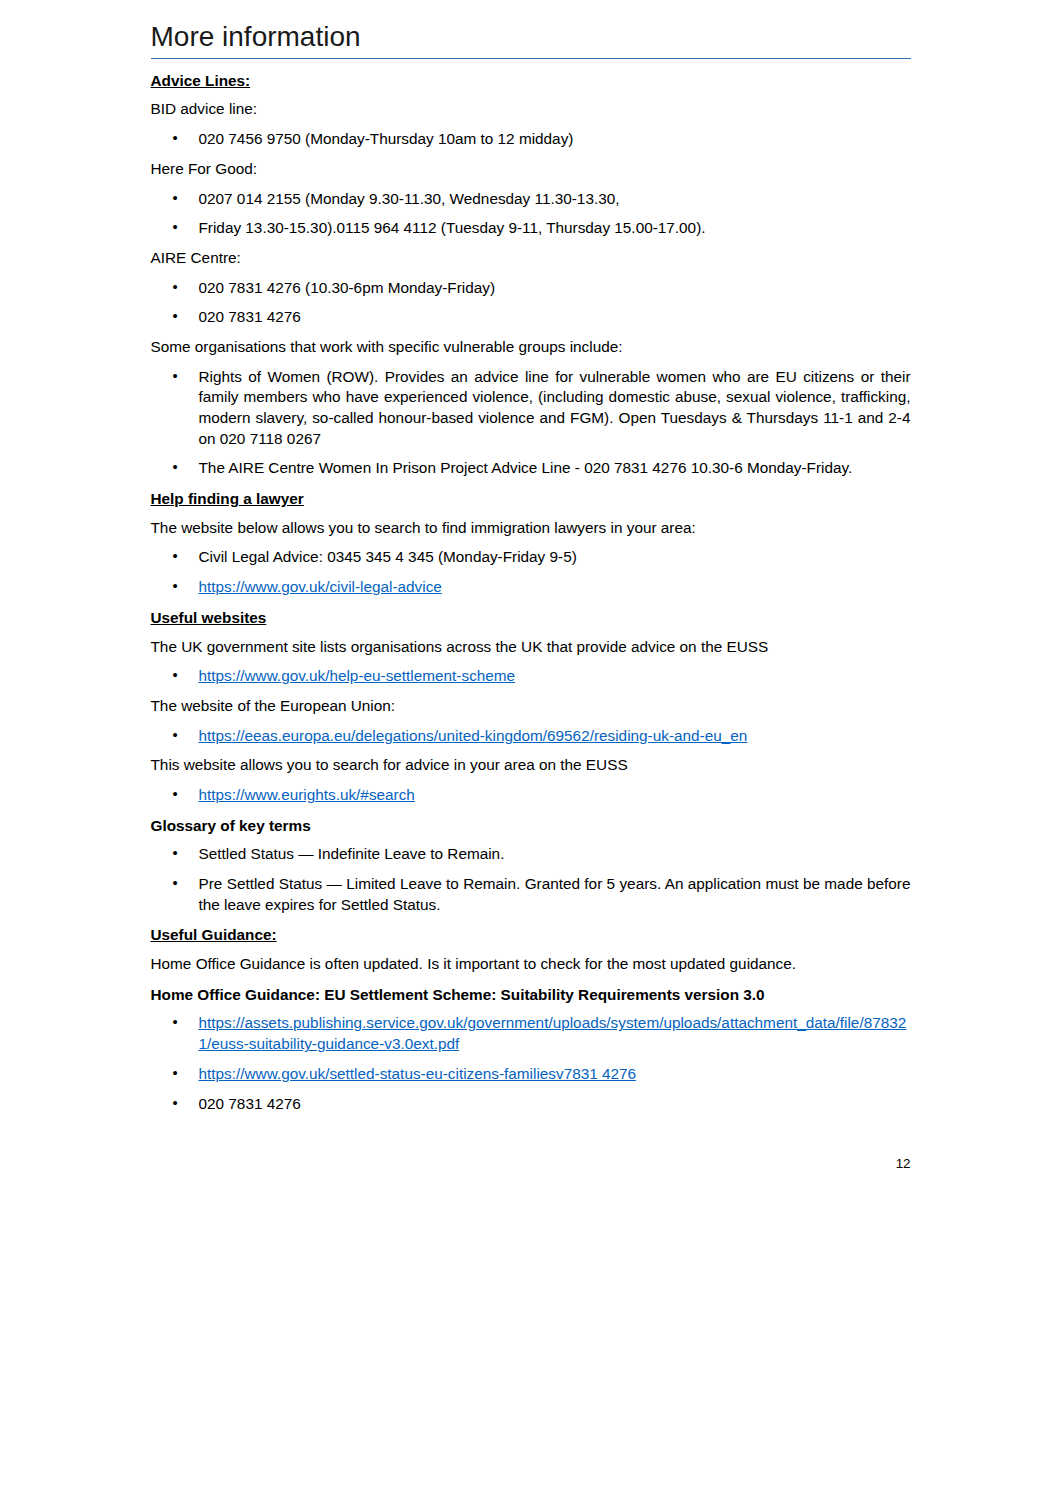More information
Advice Lines:
BID advice line:
020 7456 9750 (Monday-Thursday 10am to 12 midday)
Here For Good:
0207 014 2155 (Monday 9.30-11.30, Wednesday 11.30-13.30,
Friday 13.30-15.30).0115 964 4112 (Tuesday 9-11, Thursday 15.00-17.00).
AIRE Centre:
020 7831 4276 (10.30-6pm Monday-Friday)
020 7831 4276
Some organisations that work with specific vulnerable groups include:
Rights of Women (ROW). Provides an advice line for vulnerable women who are EU citizens or their family members who have experienced violence, (including domestic abuse, sexual violence, trafficking, modern slavery, so-called honour-based violence and FGM). Open Tuesdays & Thursdays 11-1 and 2-4 on 020 7118 0267
The AIRE Centre Women In Prison Project Advice Line - 020 7831 4276 10.30-6 Monday-Friday.
Help finding a lawyer
The website below allows you to search to find immigration lawyers in your area:
Civil Legal Advice: 0345 345 4 345 (Monday-Friday 9-5)
https://www.gov.uk/civil-legal-advice
Useful websites
The UK government site lists organisations across the UK that provide advice on the EUSS
https://www.gov.uk/help-eu-settlement-scheme
The website of the European Union:
https://eeas.europa.eu/delegations/united-kingdom/69562/residing-uk-and-eu_en
This website allows you to search for advice in your area on the EUSS
https://www.eurights.uk/#search
Glossary of key terms
Settled Status — Indefinite Leave to Remain.
Pre Settled Status — Limited Leave to Remain. Granted for 5 years. An application must be made before the leave expires for Settled Status.
Useful Guidance:
Home Office Guidance is often updated. Is it important to check for the most updated guidance.
Home Office Guidance: EU Settlement Scheme: Suitability Requirements version 3.0
https://assets.publishing.service.gov.uk/government/uploads/system/uploads/attachment_data/file/878321/euss-suitability-guidance-v3.0ext.pdf
https://www.gov.uk/settled-status-eu-citizens-familiesv7831 4276
020 7831 4276
12